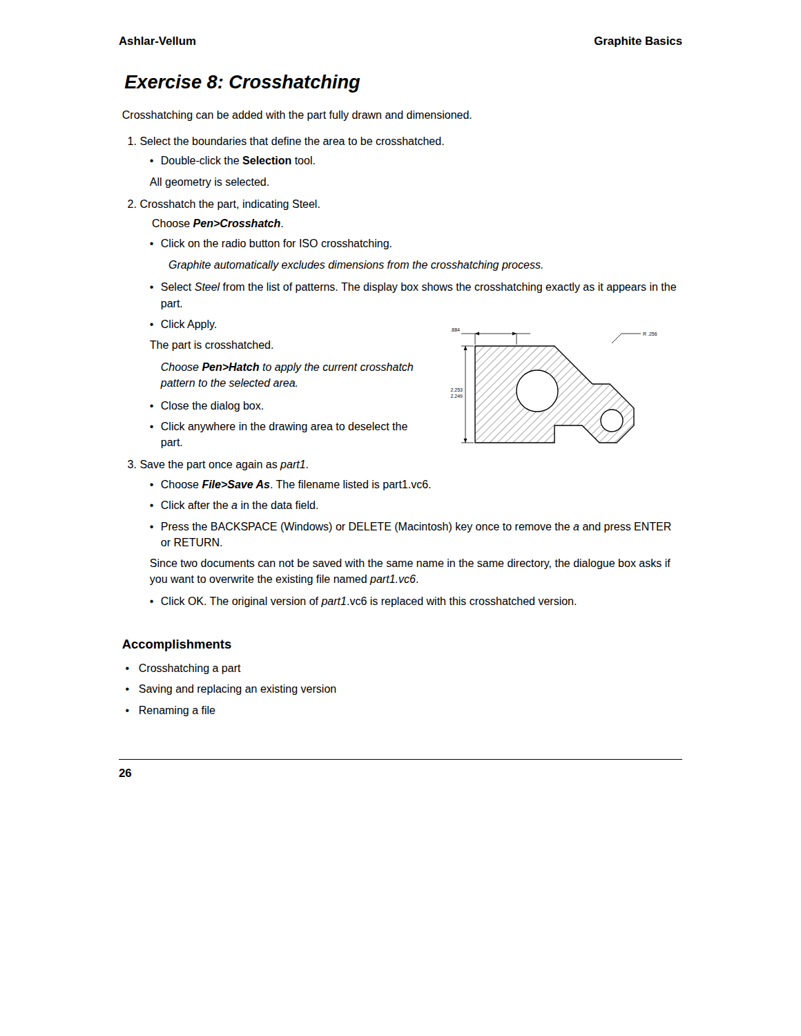Ashlar-Vellum Graphite Basics
Exercise 8: Crosshatching
Crosshatching can be added with the part fully drawn and dimensioned.
Select the boundaries that define the area to be crosshatched.
Double-click the Selection tool.
All geometry is selected.
Crosshatch the part, indicating Steel.
Choose Pen>Crosshatch.
Click on the radio button for ISO crosshatching.
Graphite automatically excludes dimensions from the crosshatching process.
Select Steel from the list of patterns. The display box shows the crosshatching exactly as it appears in the part.
.884 R .256 2.253 2.249
Click Apply.
The part is crosshatched.
Choose Pen>Hatch to apply the current crosshatch pattern to the selected area.
Close the dialog box.
Click anywhere in the drawing area to deselect the part.
Save the part once again as part1.
Choose File>Save As. The filename listed is part1.vc6.
Click after the a in the data field.
Press the BACKSPACE (Windows) or DELETE (Macintosh) key once to remove the a and press ENTER or RETURN.
Since two documents can not be saved with the same name in the same directory, the dialogue box asks if you want to overwrite the existing file named part1.vc6.
Click OK. The original version of part1.vc6 is replaced with this crosshatched version.
Accomplishments
Crosshatching a part
Saving and replacing an existing version
Renaming a file
26